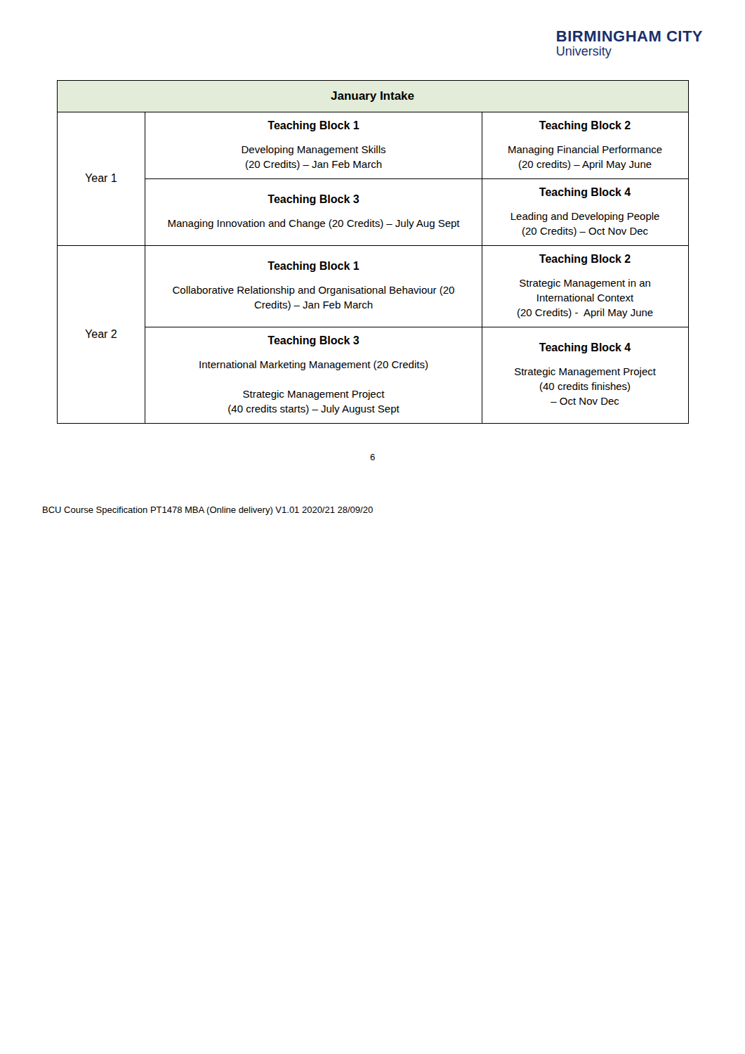BIRMINGHAM CITY
University
| January Intake |
| --- |
| Year 1 | Teaching Block 1 Developing Management Skills (20 Credits) – Jan Feb March | Teaching Block 2 Managing Financial Performance (20 credits) – April May June |
| Teaching Block 3 Managing Innovation and Change (20 Credits) – July Aug Sept | Teaching Block 4 Leading and Developing People (20 Credits) – Oct Nov Dec |
| Year 2 | Teaching Block 1 Collaborative Relationship and Organisational Behaviour (20 Credits) – Jan Feb March | Teaching Block 2 Strategic Management in an International Context (20 Credits) - April May June |
| Teaching Block 3 International Marketing Management (20 Credits) Strategic Management Project (40 credits starts) – July August Sept | Teaching Block 4 Strategic Management Project (40 credits finishes) – Oct Nov Dec |
6
BCU Course Specification PT1478 MBA (Online delivery) V1.01 2020/21 28/09/20